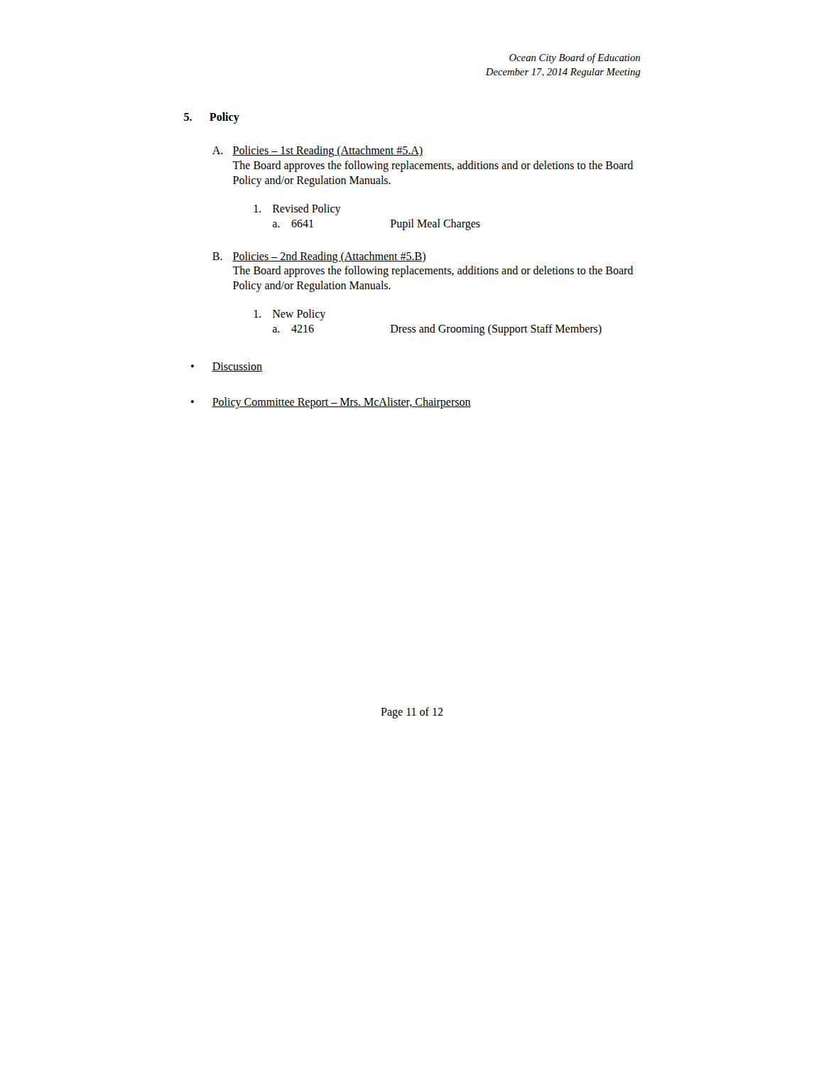Ocean City Board of Education
December 17, 2014 Regular Meeting
5. Policy
A.
Policies – 1st Reading (Attachment #5.A)
The Board approves the following replacements, additions and or deletions to the Board Policy and/or Regulation Manuals.
1.
Revised Policy
a.
6641 Pupil Meal Charges
B.
Policies – 2nd Reading (Attachment #5.B)
The Board approves the following replacements, additions and or deletions to the Board Policy and/or Regulation Manuals.
1.
New Policy
a.
4216 Dress and Grooming (Support Staff Members)
•
Discussion
•
Policy Committee Report – Mrs. McAlister, Chairperson
Page 11 of 12